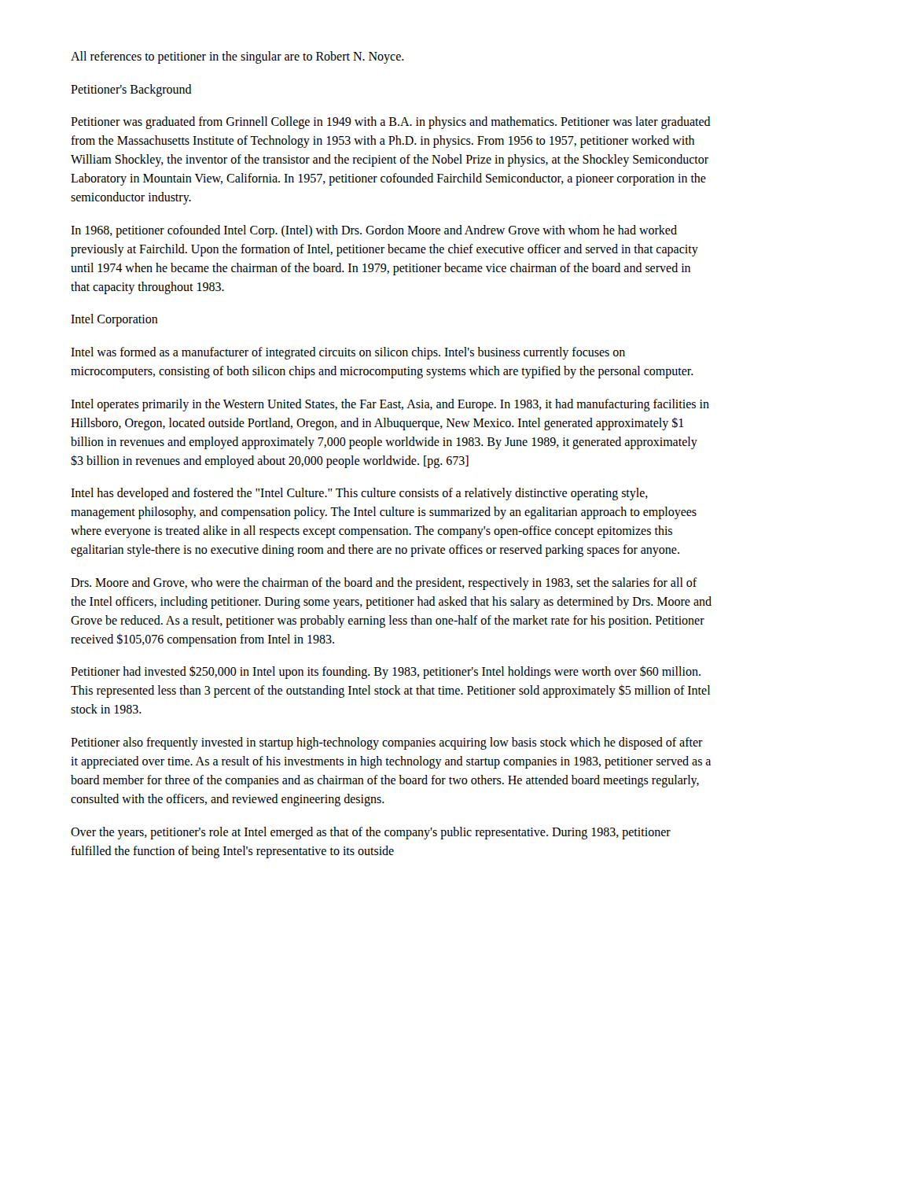All references to petitioner in the singular are to Robert N. Noyce.
Petitioner's Background
Petitioner was graduated from Grinnell College in 1949 with a B.A. in physics and mathematics. Petitioner was later graduated from the Massachusetts Institute of Technology in 1953 with a Ph.D. in physics. From 1956 to 1957, petitioner worked with William Shockley, the inventor of the transistor and the recipient of the Nobel Prize in physics, at the Shockley Semiconductor Laboratory in Mountain View, California. In 1957, petitioner cofounded Fairchild Semiconductor, a pioneer corporation in the semiconductor industry.
In 1968, petitioner cofounded Intel Corp. (Intel) with Drs. Gordon Moore and Andrew Grove with whom he had worked previously at Fairchild. Upon the formation of Intel, petitioner became the chief executive officer and served in that capacity until 1974 when he became the chairman of the board. In 1979, petitioner became vice chairman of the board and served in that capacity throughout 1983.
Intel Corporation
Intel was formed as a manufacturer of integrated circuits on silicon chips. Intel's business currently focuses on microcomputers, consisting of both silicon chips and microcomputing systems which are typified by the personal computer.
Intel operates primarily in the Western United States, the Far East, Asia, and Europe. In 1983, it had manufacturing facilities in Hillsboro, Oregon, located outside Portland, Oregon, and in Albuquerque, New Mexico. Intel generated approximately $1 billion in revenues and employed approximately 7,000 people worldwide in 1983. By June 1989, it generated approximately $3 billion in revenues and employed about 20,000 people worldwide. [pg. 673]
Intel has developed and fostered the "Intel Culture." This culture consists of a relatively distinctive operating style, management philosophy, and compensation policy. The Intel culture is summarized by an egalitarian approach to employees where everyone is treated alike in all respects except compensation. The company's open-office concept epitomizes this egalitarian style-there is no executive dining room and there are no private offices or reserved parking spaces for anyone.
Drs. Moore and Grove, who were the chairman of the board and the president, respectively in 1983, set the salaries for all of the Intel officers, including petitioner. During some years, petitioner had asked that his salary as determined by Drs. Moore and Grove be reduced. As a result, petitioner was probably earning less than one-half of the market rate for his position. Petitioner received $105,076 compensation from Intel in 1983.
Petitioner had invested $250,000 in Intel upon its founding. By 1983, petitioner's Intel holdings were worth over $60 million. This represented less than 3 percent of the outstanding Intel stock at that time. Petitioner sold approximately $5 million of Intel stock in 1983.
Petitioner also frequently invested in startup high-technology companies acquiring low basis stock which he disposed of after it appreciated over time. As a result of his investments in high technology and startup companies in 1983, petitioner served as a board member for three of the companies and as chairman of the board for two others. He attended board meetings regularly, consulted with the officers, and reviewed engineering designs.
Over the years, petitioner's role at Intel emerged as that of the company's public representative. During 1983, petitioner fulfilled the function of being Intel's representative to its outside